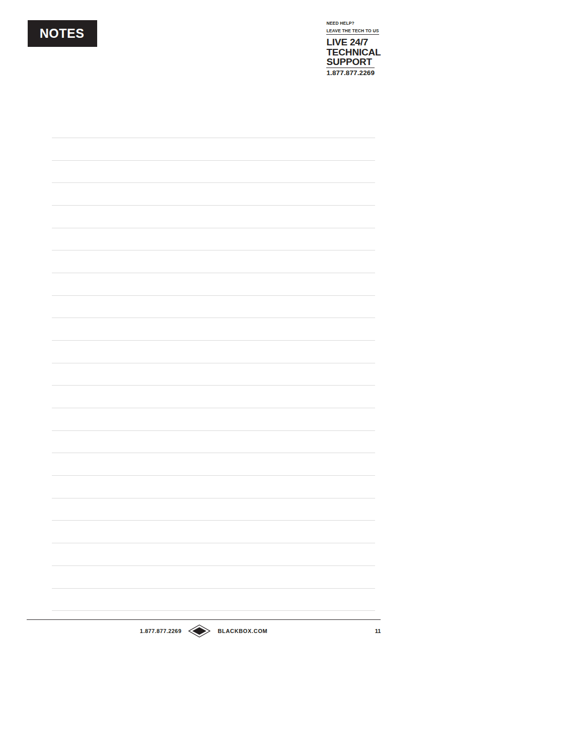NOTES
NEED HELP?
LEAVE THE TECH TO US
LIVE 24/7
TECHNICAL
SUPPORT
1.877.877.2269
1.877.877.2269 BLACKBOX.COM
11